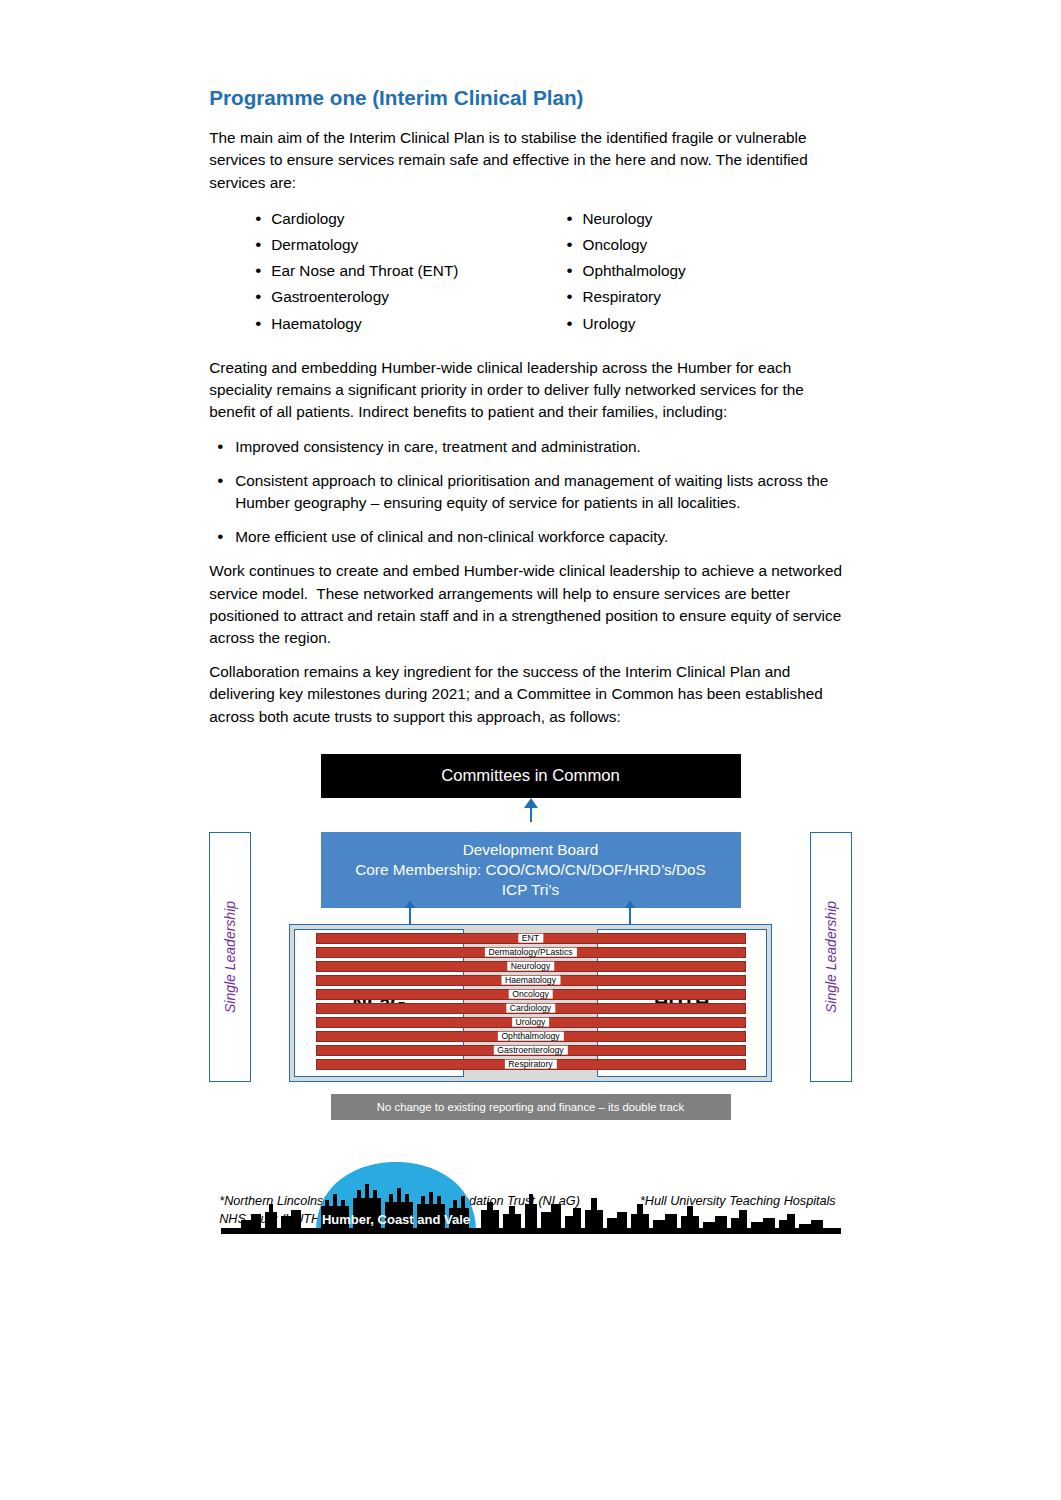Programme one (Interim Clinical Plan)
The main aim of the Interim Clinical Plan is to stabilise the identified fragile or vulnerable services to ensure services remain safe and effective in the here and now. The identified services are:
Cardiology
Dermatology
Ear Nose and Throat (ENT)
Gastroenterology
Haematology
Neurology
Oncology
Ophthalmology
Respiratory
Urology
Creating and embedding Humber-wide clinical leadership across the Humber for each speciality remains a significant priority in order to deliver fully networked services for the benefit of all patients. Indirect benefits to patient and their families, including:
Improved consistency in care, treatment and administration.
Consistent approach to clinical prioritisation and management of waiting lists across the Humber geography – ensuring equity of service for patients in all localities.
More efficient use of clinical and non-clinical workforce capacity.
Work continues to create and embed Humber-wide clinical leadership to achieve a networked service model. These networked arrangements will help to ensure services are better positioned to attract and retain staff and in a strengthened position to ensure equity of service across the region.
Collaboration remains a key ingredient for the success of the Interim Clinical Plan and delivering key milestones during 2021; and a Committee in Common has been established across both acute trusts to support this approach, as follows:
Committees in Common
Development Board
Core Membership: COO/CMO/CN/DOF/HRD’s/DoS
ICP Tri’s
Single Leadership
Single Leadership
NLaG
HUTH
ENT
Dermatology/PLastics
Neurology
Haematology
Oncology
Cardiology
Urology
Ophthalmology
Gastroenterology
Respiratory
No change to existing reporting and finance – its double track
*Northern Lincolnshire and Goole NHS Foundation Trust (NLaG) *Hull University Teaching Hospitals NHS Trust (HUTH)
Humber, Coast and Vale